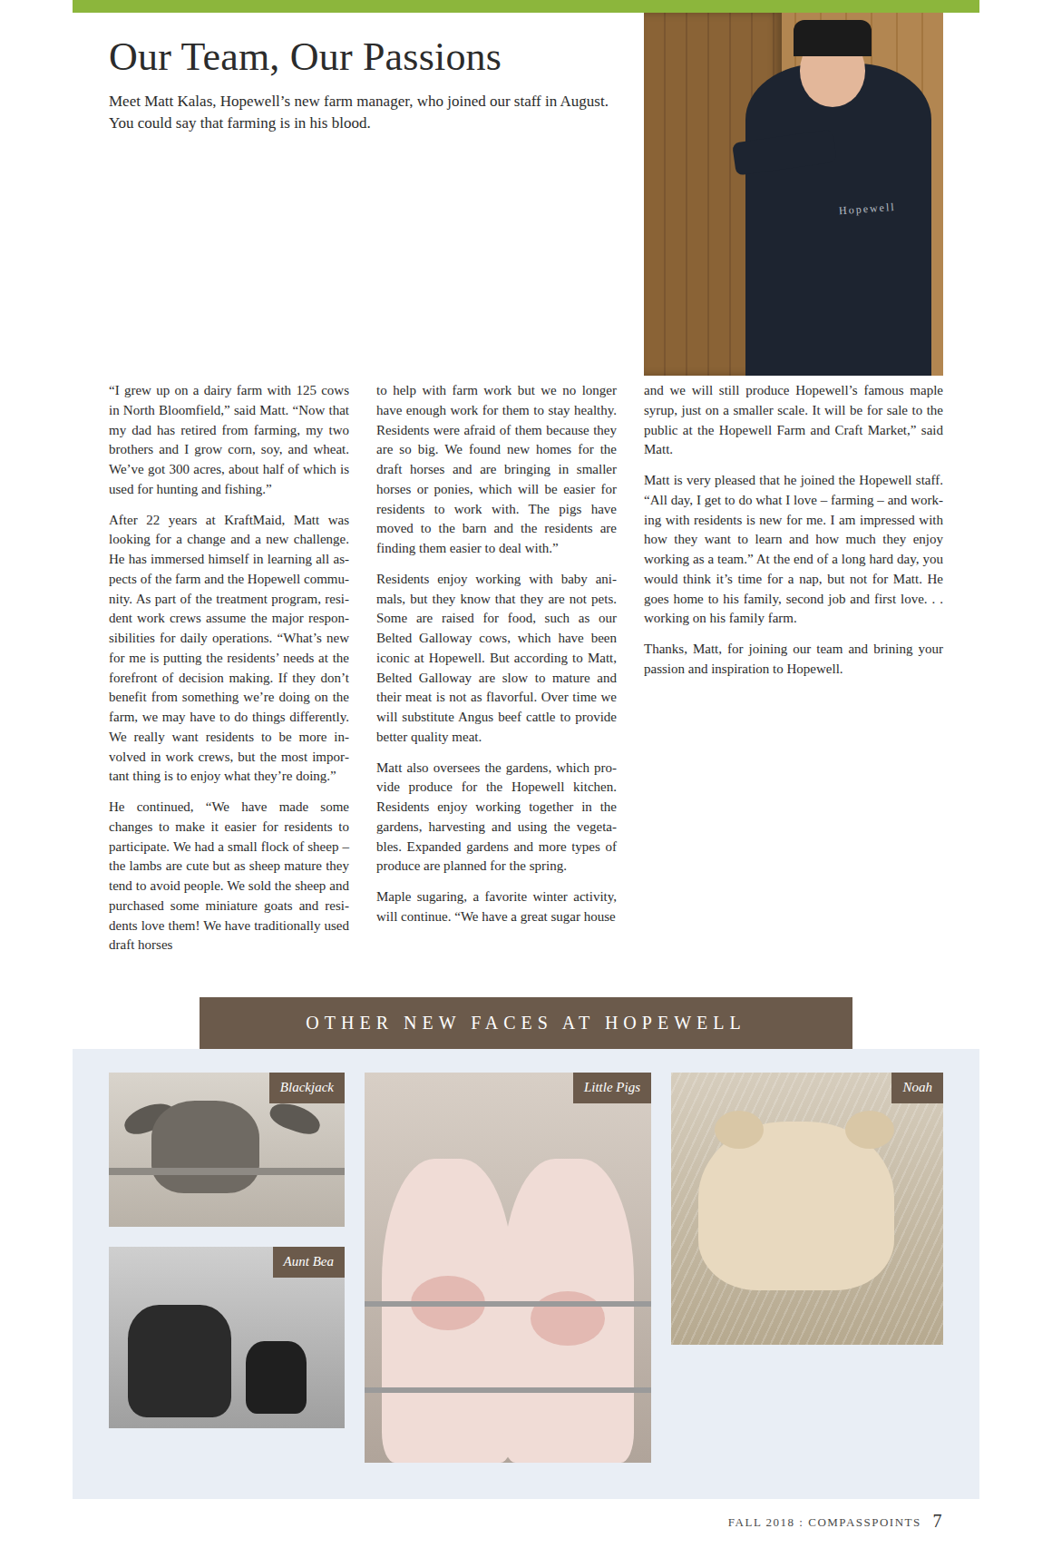Our Team, Our Passions
Meet Matt Kalas, Hopewell’s new farm manager, who joined our staff in August. You could say that farming is in his blood.
Hopewell
“I grew up on a dairy farm with 125 cows in North Bloomfield,” said Matt. “Now that my dad has retired from farming, my two brothers and I grow corn, soy, and wheat. We’ve got 300 acres, about half of which is used for hunting and fishing.”
After 22 years at KraftMaid, Matt was looking for a change and a new challenge. He has immersed himself in learning all aspects of the farm and the Hopewell community. As part of the treatment program, resident work crews assume the major responsibilities for daily operations. “What’s new for me is putting the residents’ needs at the forefront of decision making. If they don’t benefit from something we’re doing on the farm, we may have to do things differently. We really want residents to be more involved in work crews, but the most important thing is to enjoy what they’re doing.”
He continued, “We have made some changes to make it easier for residents to participate. We had a small flock of sheep – the lambs are cute but as sheep mature they tend to avoid people. We sold the sheep and purchased some miniature goats and residents love them! We have traditionally used draft horses
to help with farm work but we no longer have enough work for them to stay healthy. Residents were afraid of them because they are so big. We found new homes for the draft horses and are bringing in smaller horses or ponies, which will be easier for residents to work with. The pigs have moved to the barn and the residents are finding them easier to deal with.”
Residents enjoy working with baby animals, but they know that they are not pets. Some are raised for food, such as our Belted Galloway cows, which have been iconic at Hopewell. But according to Matt, Belted Galloway are slow to mature and their meat is not as flavorful. Over time we will substitute Angus beef cattle to provide better quality meat.
Matt also oversees the gardens, which provide produce for the Hopewell kitchen. Residents enjoy working together in the gardens, harvesting and using the vegetables. Expanded gardens and more types of produce are planned for the spring.
Maple sugaring, a favorite winter activity, will continue. “We have a great sugar house
and we will still produce Hopewell’s famous maple syrup, just on a smaller scale. It will be for sale to the public at the Hopewell Farm and Craft Market,” said Matt.
Matt is very pleased that he joined the Hopewell staff. “All day, I get to do what I love – farming – and working with residents is new for me. I am impressed with how they want to learn and how much they enjoy working as a team.” At the end of a long hard day, you would think it’s time for a nap, but not for Matt. He goes home to his family, second job and first love. . . working on his family farm.
Thanks, Matt, for joining our team and brining your passion and inspiration to Hopewell.
OTHER NEW FACES AT HOPEWELL
Blackjack
Aunt Bea
Little Pigs
Noah
FALL 2018 : COMPASSPOINTS 7